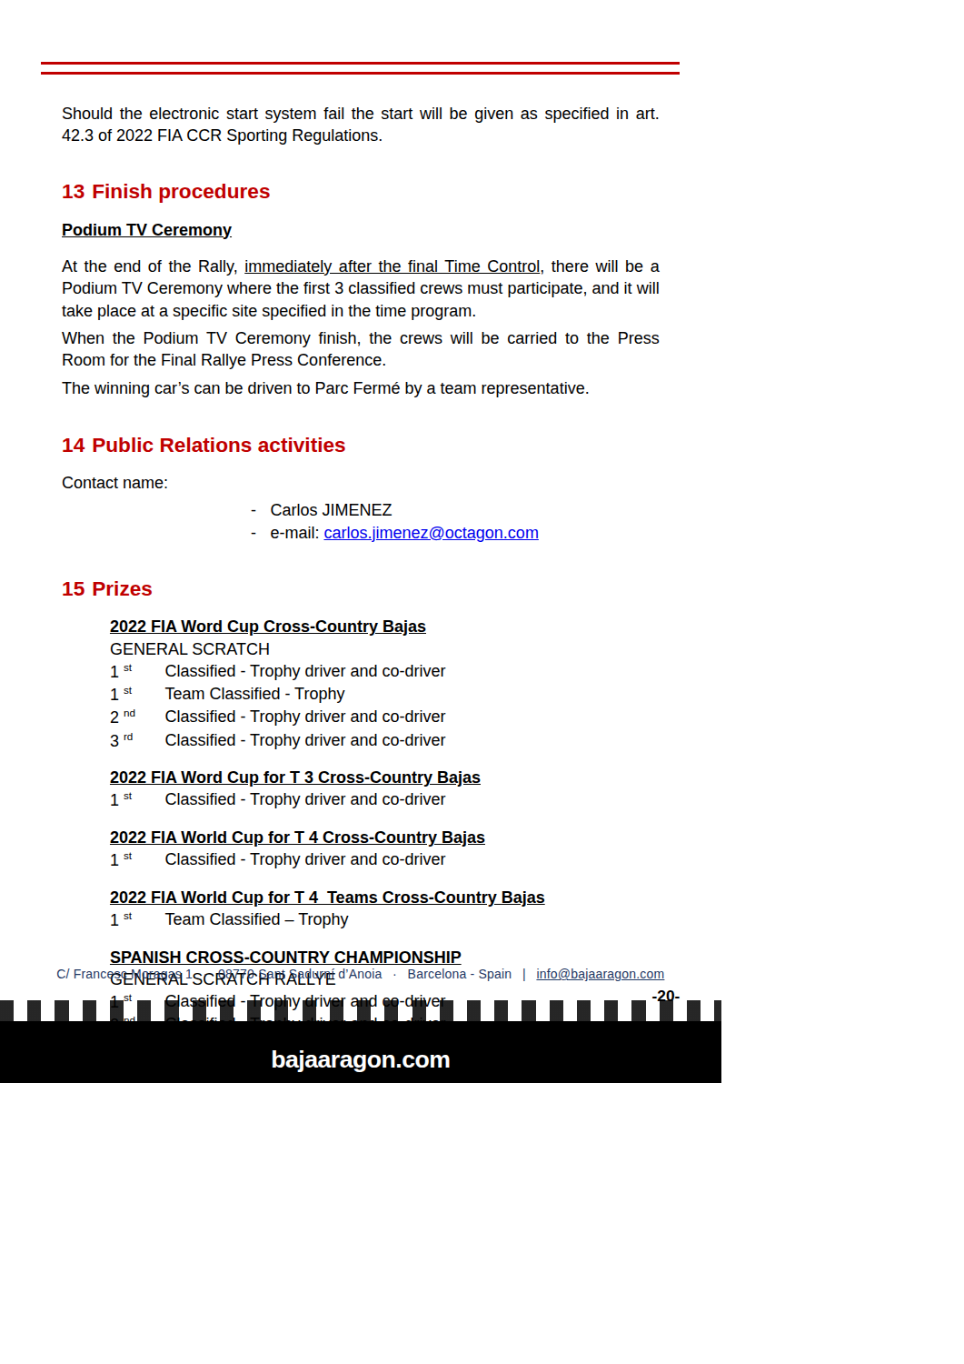Should the electronic start system fail the start will be given as specified in art. 42.3 of 2022 FIA CCR Sporting Regulations.
13 Finish procedures
Podium TV Ceremony
At the end of the Rally, immediately after the final Time Control, there will be a Podium TV Ceremony where the first 3 classified crews must participate, and it will take place at a specific site specified in the time program.
When the Podium TV Ceremony finish, the crews will be carried to the Press Room for the Final Rallye Press Conference.
The winning car’s can be driven to Parc Fermé by a team representative.
14 Public Relations activities
Contact name:
-Carlos JIMENEZ
-e-mail: carlos.jimenez@octagon.com
15 Prizes
2022 FIA Word Cup Cross-Country Bajas
GENERAL SCRATCH
| 1 st | Classified - Trophy driver and co-driver |
| 1 st | Team Classified - Trophy |
| 2 nd | Classified - Trophy driver and co-driver |
| 3 rd | Classified - Trophy driver and co-driver |
2022 FIA Word Cup for T 3 Cross-Country Bajas
| 1 st | Classified - Trophy driver and co-driver |
2022 FIA World Cup for T 4 Cross-Country Bajas
| 1 st | Classified - Trophy driver and co-driver |
2022 FIA World Cup for T 4 Teams Cross-Country Bajas
| 1 st | Team Classified – Trophy |
SPANISH CROSS-COUNTRY CHAMPIONSHIP
GENERAL SCRATCH RALLYE
| 1 st | Classified - Trophy driver and co-driver |
| 2 nd | Classified - Trophy driver and co-driver |
| 3 rd | Classified - Trophy driver and co-driver |
C/ Francesc Moragas 1 · 08770 Sant Sadurní d’Anoia · Barcelona - Spain | info@bajaaragon.com
-20-
baja aragon.com